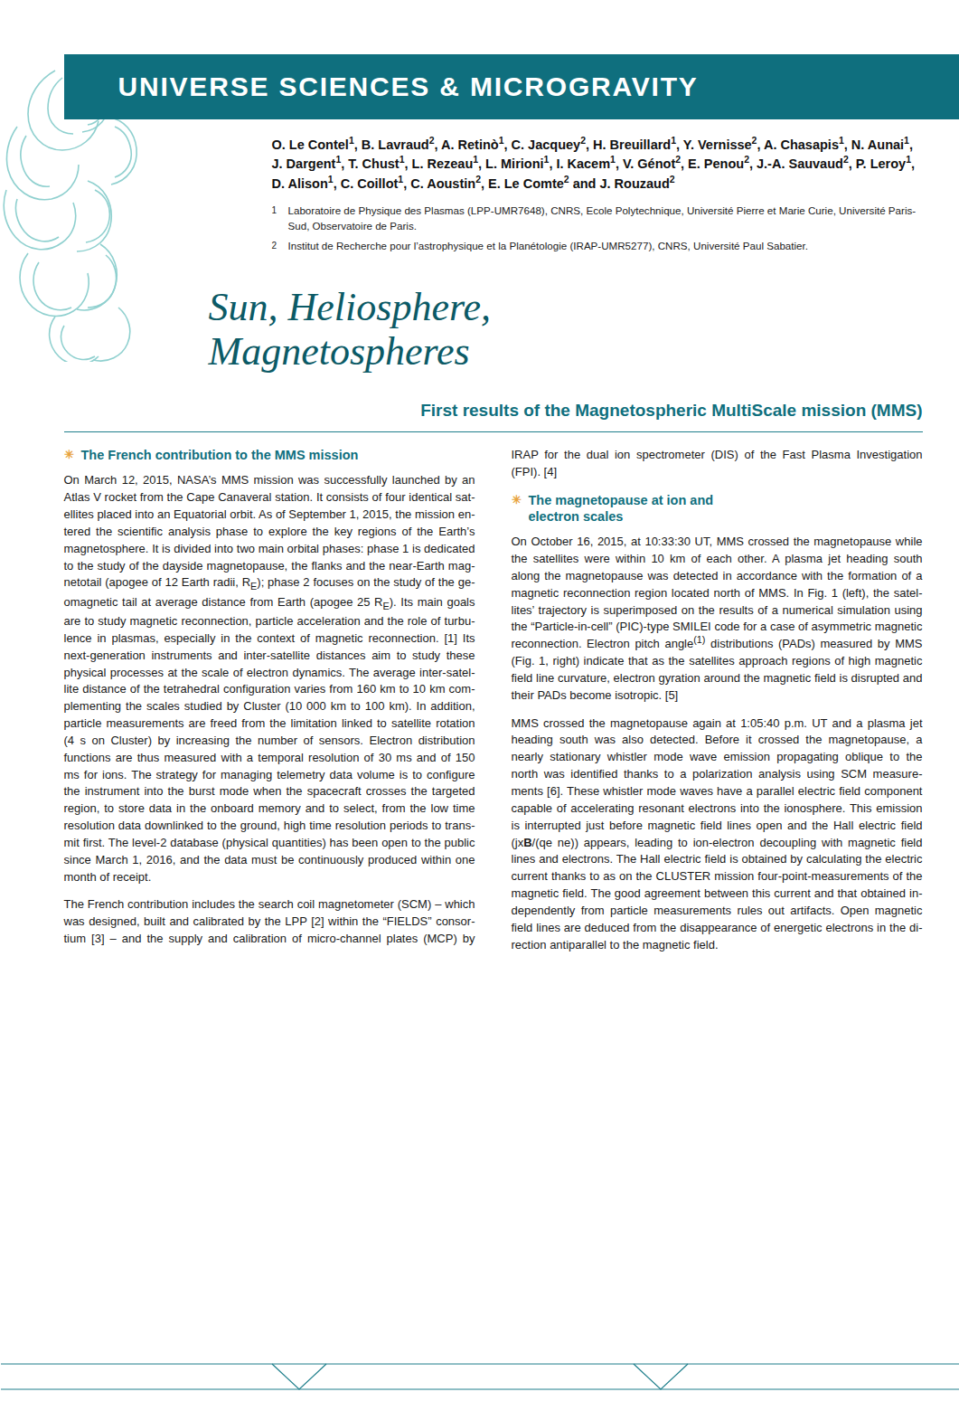Universe Sciences & Microgravity
O. Le Contel1, B. Lavraud2, A. Retinò1, C. Jacquey2, H. Breuillard1, Y. Vernisse2, A. Chasapis1, N. Aunai1, J. Dargent1, T. Chust1, L. Rezeau1, L. Mirioni1, I. Kacem1, V. Génot2, E. Penou2, J.-A. Sauvaud2, P. Leroy1, D. Alison1, C. Coillot1, C. Aoustin2, E. Le Comte2 and J. Rouzaud2
1 Laboratoire de Physique des Plasmas (LPP-UMR7648), CNRS, Ecole Polytechnique, Université Pierre et Marie Curie, Université Paris-Sud, Observatoire de Paris.
2 Institut de Recherche pour l’astrophysique et la Planétologie (IRAP-UMR5277), CNRS, Université Paul Sabatier.
Sun, Heliosphere,
Magnetospheres
First results of the Magnetospheric MultiScale mission (MMS)
✳The French contribution to the MMS mission
On March 12, 2015, NASA’s MMS mission was successfully launched by an Atlas V rocket from the Cape Canaveral station. It consists of four identical satellites placed into an Equatorial orbit. As of September 1, 2015, the mission entered the scientific analysis phase to explore the key regions of the Earth’s magnetosphere. It is divided into two main orbital phases: phase 1 is dedicated to the study of the dayside magnetopause, the flanks and the near-Earth magnetotail (apogee of 12 Earth radii, RE); phase 2 focuses on the study of the geomagnetic tail at average distance from Earth (apogee 25 RE). Its main goals are to study magnetic reconnection, particle acceleration and the role of turbulence in plasmas, especially in the context of magnetic reconnection. [1] Its next-generation instruments and inter-satellite distances aim to study these physical processes at the scale of electron dynamics. The average inter-satellite distance of the tetrahedral configuration varies from 160 km to 10 km complementing the scales studied by Cluster (10 000 km to 100 km). In addition, particle measurements are freed from the limitation linked to satellite rotation (4 s on Cluster) by increasing the number of sensors. Electron distribution functions are thus measured with a temporal resolution of 30 ms and of 150 ms for ions. The strategy for managing telemetry data volume is to configure the instrument into the burst mode when the spacecraft crosses the targeted region, to store data in the onboard memory and to select, from the low time resolution data downlinked to the ground, high time resolution periods to transmit first. The level-2 database (physical quantities) has been open to the public since March 1, 2016, and the data must be continuously produced within one month of receipt.
The French contribution includes the search coil magnetometer (SCM) – which was designed, built and calibrated by the LPP [2] within the “FIELDS” consortium [3] – and the supply and calibration of micro-channel plates (MCP) by IRAP for the dual ion spectrometer (DIS) of the Fast Plasma Investigation (FPI). [4]
✳The magnetopause at ion and
electron scales
On October 16, 2015, at 10:33:30 UT, MMS crossed the magnetopause while the satellites were within 10 km of each other. A plasma jet heading south along the magnetopause was detected in accordance with the formation of a magnetic reconnection region located north of MMS. In Fig. 1 (left), the satellites’ trajectory is superimposed on the results of a numerical simulation using the “Particle-in-cell” (PIC)-type SMILEI code for a case of asymmetric magnetic reconnection. Electron pitch angle(1) distributions (PADs) measured by MMS (Fig. 1, right) indicate that as the satellites approach regions of high magnetic field line curvature, electron gyration around the magnetic field is disrupted and their PADs become isotropic. [5]
MMS crossed the magnetopause again at 1:05:40 p.m. UT and a plasma jet heading south was also detected. Before it crossed the magnetopause, a nearly stationary whistler mode wave emission propagating oblique to the north was identified thanks to a polarization analysis using SCM measurements [6]. These whistler mode waves have a parallel electric field component capable of accelerating resonant electrons into the ionosphere. This emission is interrupted just before magnetic field lines open and the Hall electric field (jxB/(qe ne)) appears, leading to ion-electron decoupling with magnetic field lines and electrons. The Hall electric field is obtained by calculating the electric current thanks to as on the CLUSTER mission four-point-measurements of the magnetic field. The good agreement between this current and that obtained independently from particle measurements rules out artifacts. Open magnetic field lines are deduced from the disappearance of energetic electrons in the direction antiparallel to the magnetic field.